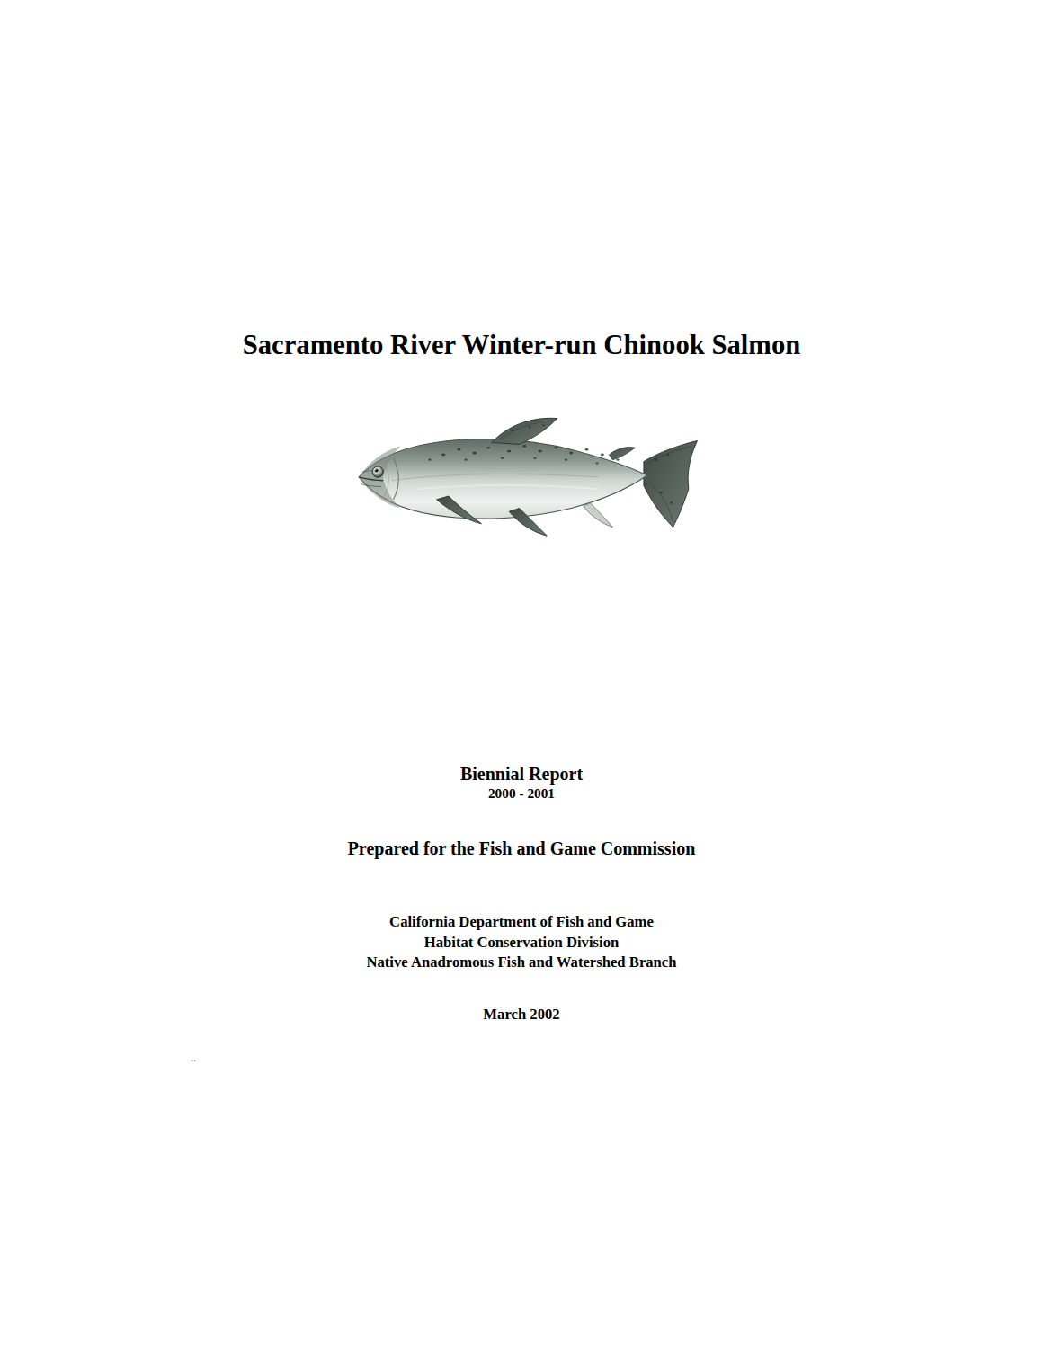Sacramento River Winter-run Chinook Salmon
Biennial Report
2000 - 2001
Prepared for the Fish and Game Commission
California Department of Fish and Game
Habitat Conservation Division
Native Anadromous Fish and Watershed Branch
March 2002
..